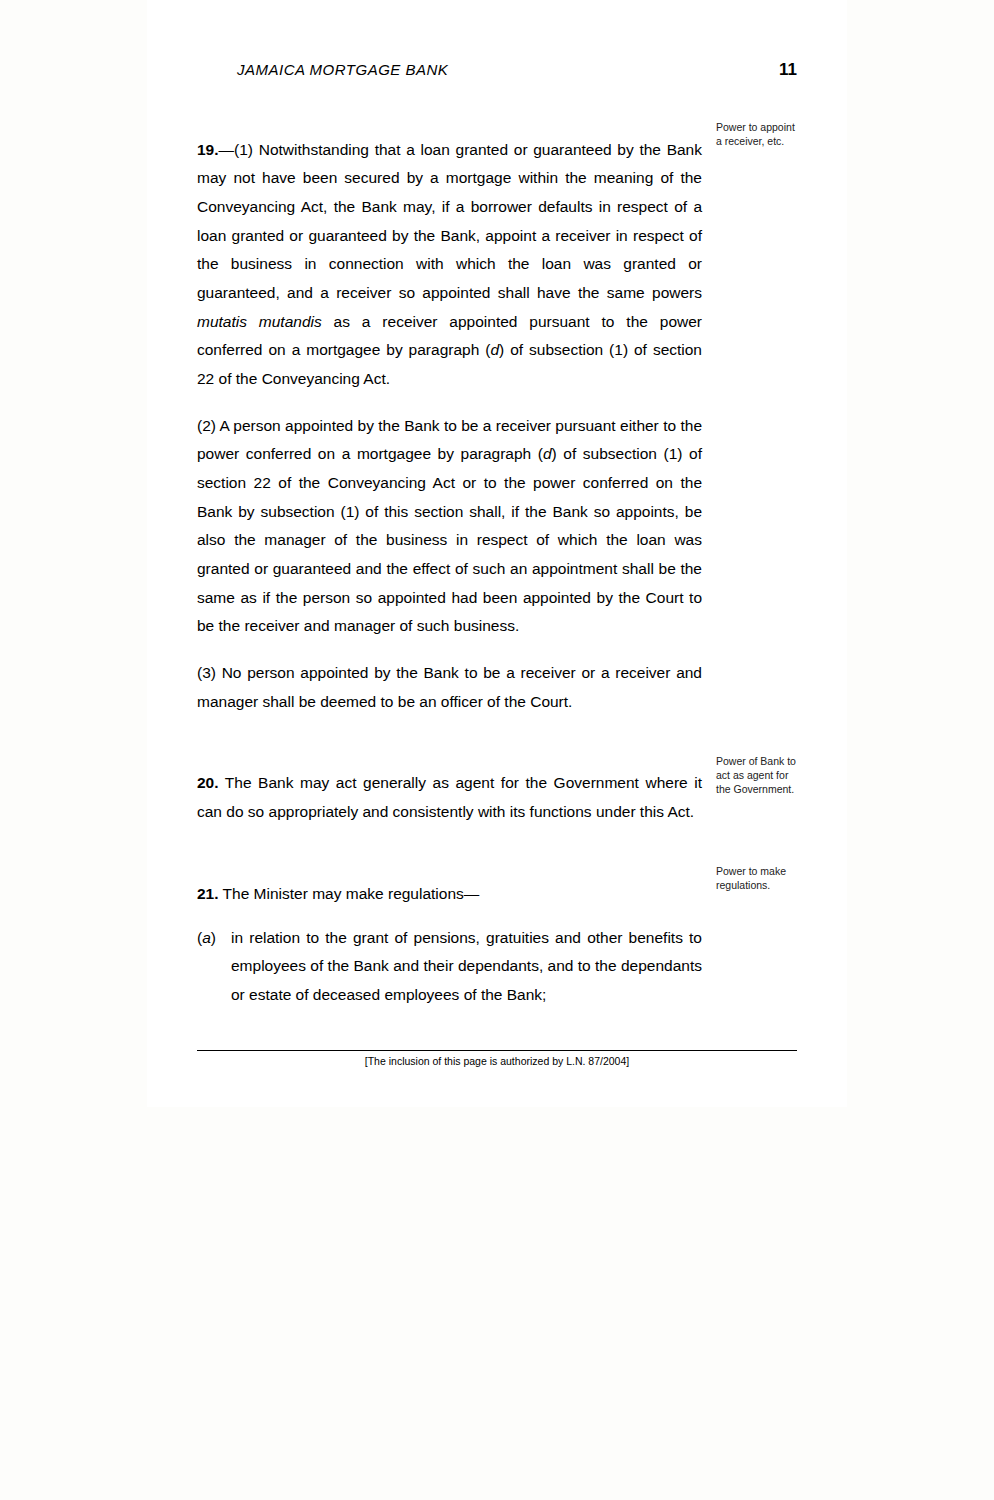JAMAICA MORTGAGE BANK 11
19.—(1) Notwithstanding that a loan granted or guaranteed by the Bank may not have been secured by a mortgage within the meaning of the Conveyancing Act, the Bank may, if a borrower defaults in respect of a loan granted or guaranteed by the Bank, appoint a receiver in respect of the business in connection with which the loan was granted or guaranteed, and a receiver so appointed shall have the same powers mutatis mutandis as a receiver appointed pursuant to the power conferred on a mortgagee by paragraph (d) of subsection (1) of section 22 of the Conveyancing Act.
(2) A person appointed by the Bank to be a receiver pursuant either to the power conferred on a mortgagee by paragraph (d) of subsection (1) of section 22 of the Conveyancing Act or to the power conferred on the Bank by subsection (1) of this section shall, if the Bank so appoints, be also the manager of the business in respect of which the loan was granted or guaranteed and the effect of such an appointment shall be the same as if the person so appointed had been appointed by the Court to be the receiver and manager of such business.
(3) No person appointed by the Bank to be a receiver or a receiver and manager shall be deemed to be an officer of the Court.
Power to appoint a receiver, etc.
20. The Bank may act generally as agent for the Government where it can do so appropriately and consistently with its functions under this Act.
Power of Bank to act as agent for the Government.
21. The Minister may make regulations—
(a)
in relation to the grant of pensions, gratuities and other benefits to employees of the Bank and their dependants, and to the dependants or estate of deceased employees of the Bank;
Power to make regulations.
[The inclusion of this page is authorized by L.N. 87/2004]